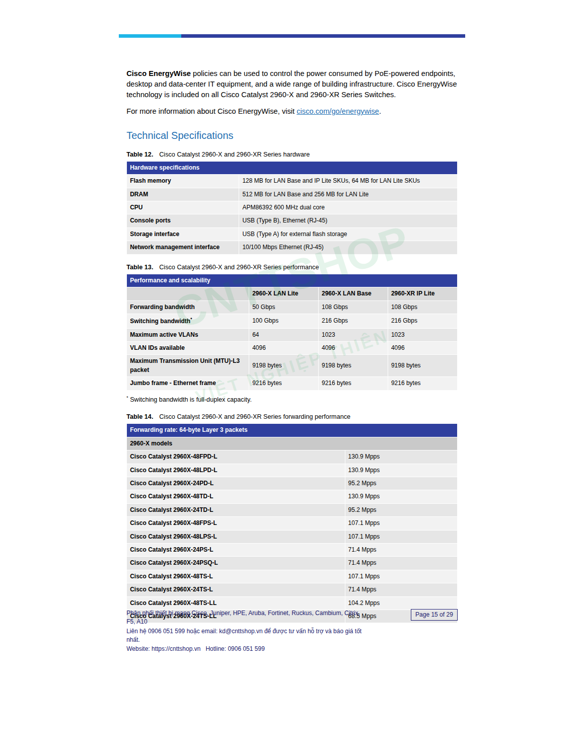CNTTSHOP
VIỆT NGHIỆP THIÊN
Cisco EnergyWise policies can be used to control the power consumed by PoE-powered endpoints, desktop and data-center IT equipment, and a wide range of building infrastructure. Cisco EnergyWise technology is included on all Cisco Catalyst 2960-X and 2960-XR Series Switches.
For more information about Cisco EnergyWise, visit cisco.com/go/energywise.
Technical Specifications
Table 12. Cisco Catalyst 2960-X and 2960-XR Series hardware
| Hardware specifications |
| --- |
| Flash memory | 128 MB for LAN Base and IP Lite SKUs, 64 MB for LAN Lite SKUs |
| DRAM | 512 MB for LAN Base and 256 MB for LAN Lite |
| CPU | APM86392 600 MHz dual core |
| Console ports | USB (Type B), Ethernet (RJ-45) |
| Storage interface | USB (Type A) for external flash storage |
| Network management interface | 10/100 Mbps Ethernet (RJ-45) |
Table 13. Cisco Catalyst 2960-X and 2960-XR Series performance
| Performance and scalability |
| --- |
| | 2960-X LAN Lite | 2960-X LAN Base | 2960-XR IP Lite |
| Forwarding bandwidth | 50 Gbps | 108 Gbps | 108 Gbps |
| Switching bandwidth * | 100 Gbps | 216 Gbps | 216 Gbps |
| Maximum active VLANs | 64 | 1023 | 1023 |
| VLAN IDs available | 4096 | 4096 | 4096 |
| Maximum Transmission Unit (MTU)-L3 packet | 9198 bytes | 9198 bytes | 9198 bytes |
| Jumbo frame - Ethernet frame | 9216 bytes | 9216 bytes | 9216 bytes |
* Switching bandwidth is full-duplex capacity.
Table 14. Cisco Catalyst 2960-X and 2960-XR Series forwarding performance
| Forwarding rate: 64-byte Layer 3 packets |
| --- |
| 2960-X models |
| Cisco Catalyst 2960X-48FPD-L | 130.9 Mpps |
| Cisco Catalyst 2960X-48LPD-L | 130.9 Mpps |
| Cisco Catalyst 2960X-24PD-L | 95.2 Mpps |
| Cisco Catalyst 2960X-48TD-L | 130.9 Mpps |
| Cisco Catalyst 2960X-24TD-L | 95.2 Mpps |
| Cisco Catalyst 2960X-48FPS-L | 107.1 Mpps |
| Cisco Catalyst 2960X-48LPS-L | 107.1 Mpps |
| Cisco Catalyst 2960X-24PS-L | 71.4 Mpps |
| Cisco Catalyst 2960X-24PSQ-L | 71.4 Mpps |
| Cisco Catalyst 2960X-48TS-L | 107.1 Mpps |
| Cisco Catalyst 2960X-24TS-L | 71.4 Mpps |
| Cisco Catalyst 2960X-48TS-LL | 104.2 Mpps |
| Cisco Catalyst 2960X-24TS-LL | 68.5 Mpps |
Phân phối thiết bị mạng Cisco, Juniper, HPE, Aruba, Fortinet, Ruckus, Cambium, Citrix, F5, A10
Liên hệ 0906 051 599 hoặc email: kd@cnttshop.vn để được tư vấn hỗ trợ và báo giá tốt nhất.
Website: https://cnttshop.vn Hotline: 0906 051 599
Page 15 of 29